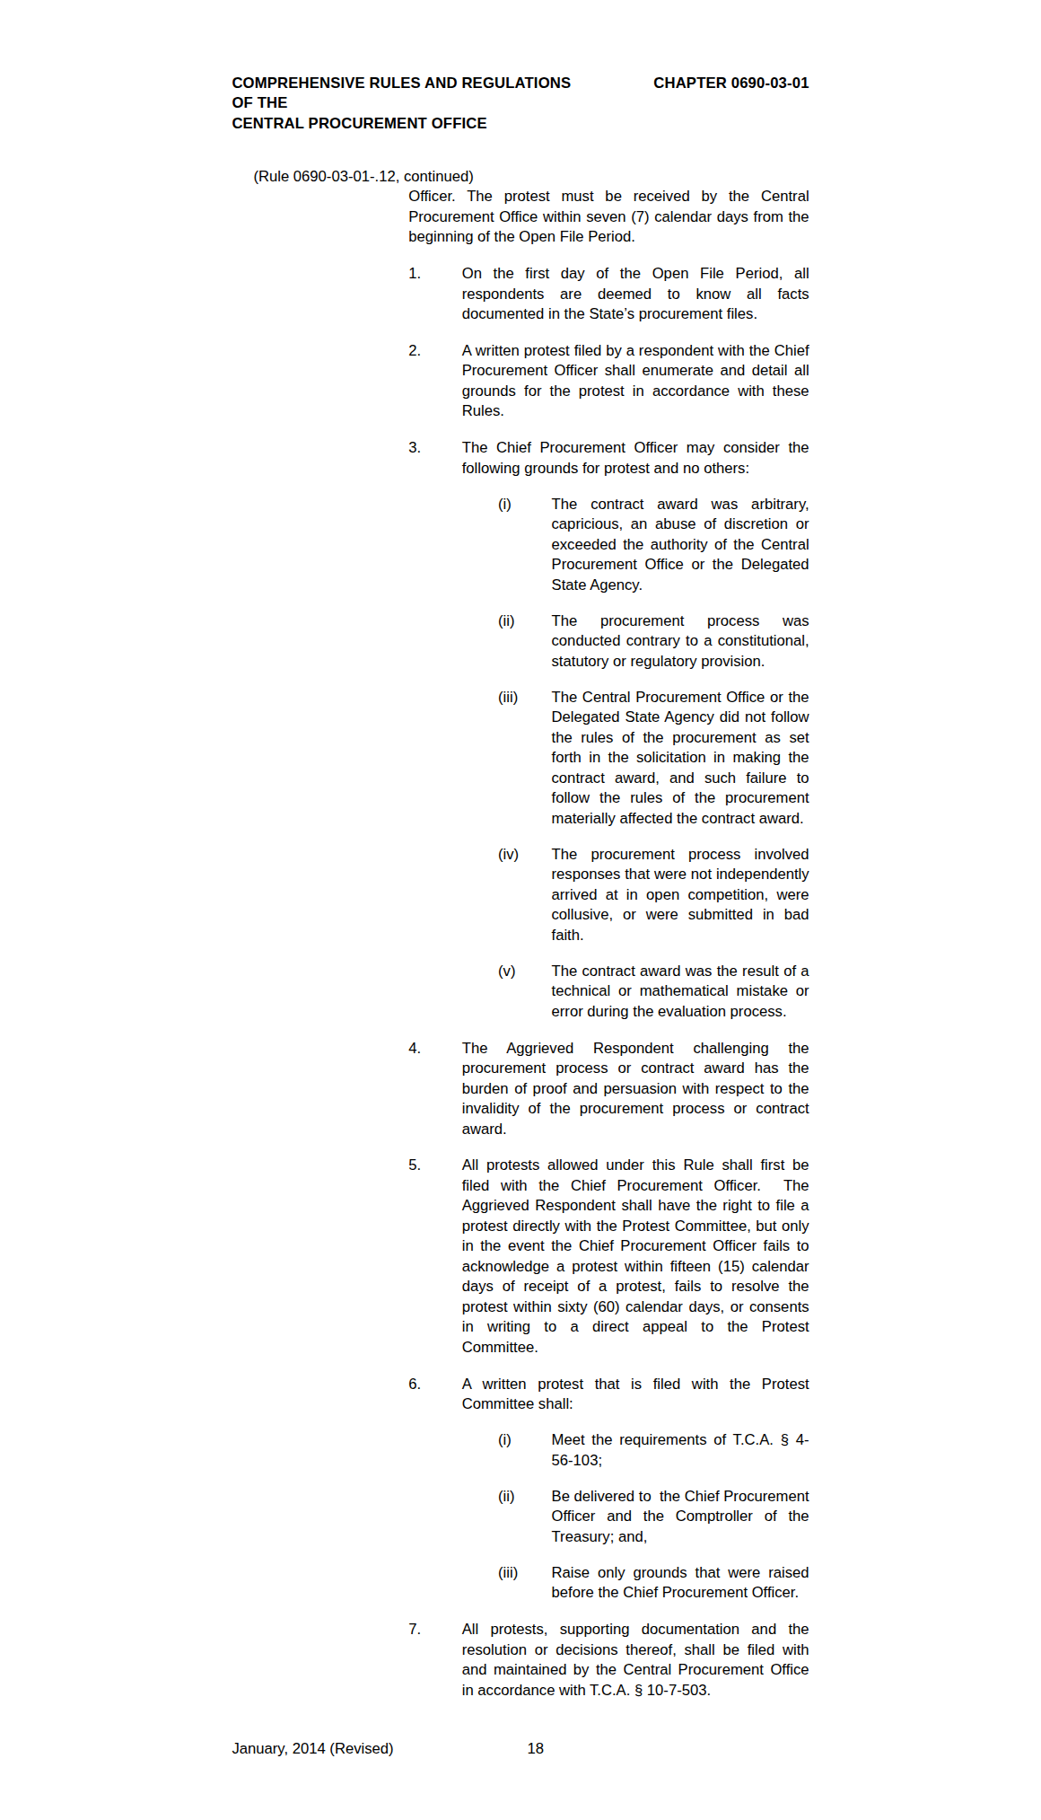Comprehensive Rules and Regulations of the
Central Procurement Office
Chapter 0690-03-01
(Rule 0690-03-01-.12, continued)
Officer. The protest must be received by the Central Procurement Office within seven (7) calendar days from the beginning of the Open File Period.
1. On the first day of the Open File Period, all respondents are deemed to know all facts documented in the State’s procurement files.
2. A written protest filed by a respondent with the Chief Procurement Officer shall enumerate and detail all grounds for the protest in accordance with these Rules.
3. The Chief Procurement Officer may consider the following grounds for protest and no others:
(i) The contract award was arbitrary, capricious, an abuse of discretion or exceeded the authority of the Central Procurement Office or the Delegated State Agency.
(ii) The procurement process was conducted contrary to a constitutional, statutory or regulatory provision.
(iii) The Central Procurement Office or the Delegated State Agency did not follow the rules of the procurement as set forth in the solicitation in making the contract award, and such failure to follow the rules of the procurement materially affected the contract award.
(iv) The procurement process involved responses that were not independently arrived at in open competition, were collusive, or were submitted in bad faith.
(v) The contract award was the result of a technical or mathematical mistake or error during the evaluation process.
4. The Aggrieved Respondent challenging the procurement process or contract award has the burden of proof and persuasion with respect to the invalidity of the procurement process or contract award.
5. All protests allowed under this Rule shall first be filed with the Chief Procurement Officer. The Aggrieved Respondent shall have the right to file a protest directly with the Protest Committee, but only in the event the Chief Procurement Officer fails to acknowledge a protest within fifteen (15) calendar days of receipt of a protest, fails to resolve the protest within sixty (60) calendar days, or consents in writing to a direct appeal to the Protest Committee.
6. A written protest that is filed with the Protest Committee shall:
(i) Meet the requirements of T.C.A. § 4-56-103;
(ii) Be delivered to the Chief Procurement Officer and the Comptroller of the Treasury; and,
(iii) Raise only grounds that were raised before the Chief Procurement Officer.
7. All protests, supporting documentation and the resolution or decisions thereof, shall be filed with and maintained by the Central Procurement Office in accordance with T.C.A. § 10-7-503.
January, 2014 (Revised) 18